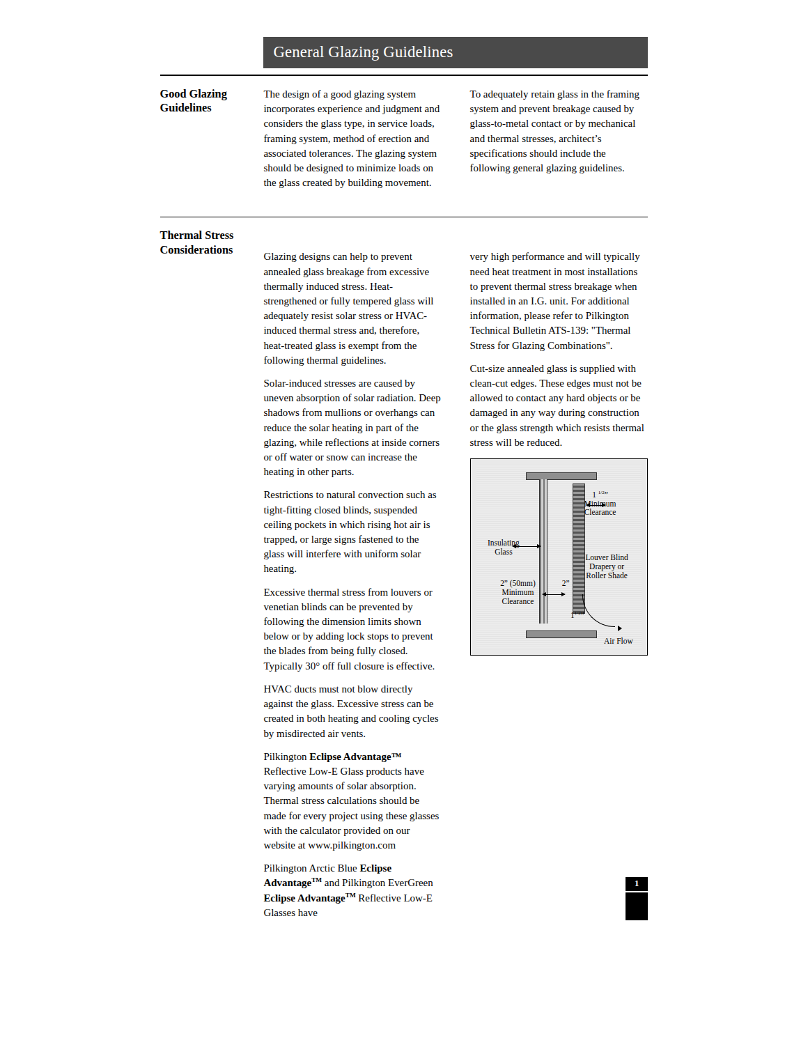General Glazing Guidelines
Good Glazing
Guidelines
The design of a good glazing system incorporates experience and judgment and considers the glass type, in service loads, framing system, method of erection and associated tolerances. The glazing system should be designed to minimize loads on the glass created by building movement.
To adequately retain glass in the framing system and prevent breakage caused by glass-to-metal contact or by mechanical and thermal stresses, architect’s specifications should include the following general glazing guidelines.
Thermal Stress
Considerations
Glazing designs can help to prevent annealed glass breakage from excessive thermally induced stress. Heat-strengthened or fully tempered glass will adequately resist solar stress or HVAC-induced thermal stress and, therefore, heat-treated glass is exempt from the following thermal guidelines.
Solar-induced stresses are caused by uneven absorption of solar radiation. Deep shadows from mullions or overhangs can reduce the solar heating in part of the glazing, while reflections at inside corners or off water or snow can increase the heating in other parts.
Restrictions to natural convection such as tight-fitting closed blinds, suspended ceiling pockets in which rising hot air is trapped, or large signs fastened to the glass will interfere with uniform solar heating.
Excessive thermal stress from louvers or venetian blinds can be prevented by following the dimension limits shown below or by adding lock stops to prevent the blades from being fully closed. Typically 30° off full closure is effective.
HVAC ducts must not blow directly against the glass. Excessive stress can be created in both heating and cooling cycles by misdirected air vents.
Pilkington Eclipse Advantage™ Reflective Low-E Glass products have varying amounts of solar absorption. Thermal stress calculations should be made for every project using these glasses with the calculator provided on our website at www.pilkington.com
Pilkington Arctic Blue Eclipse AdvantageTM and Pilkington EverGreen Eclipse AdvantageTM Reflective Low-E Glasses have
very high performance and will typically need heat treatment in most installations to prevent thermal stress breakage when installed in an I.G. unit. For additional information, please refer to Pilkington Technical Bulletin ATS-139: "Thermal Stress for Glazing Combinations".
Cut-size annealed glass is supplied with clean-cut edges. These edges must not be allowed to contact any hard objects or be damaged in any way during construction or the glass strength which resists thermal stress will be reduced.
1 1/2”
Minimum
Clearance
Insulating
Glass
Louver Blind
Drapery or
Roller Shade
2” (50mm)
Minimum
Clearance
2”
11/2”
Air Flow
1